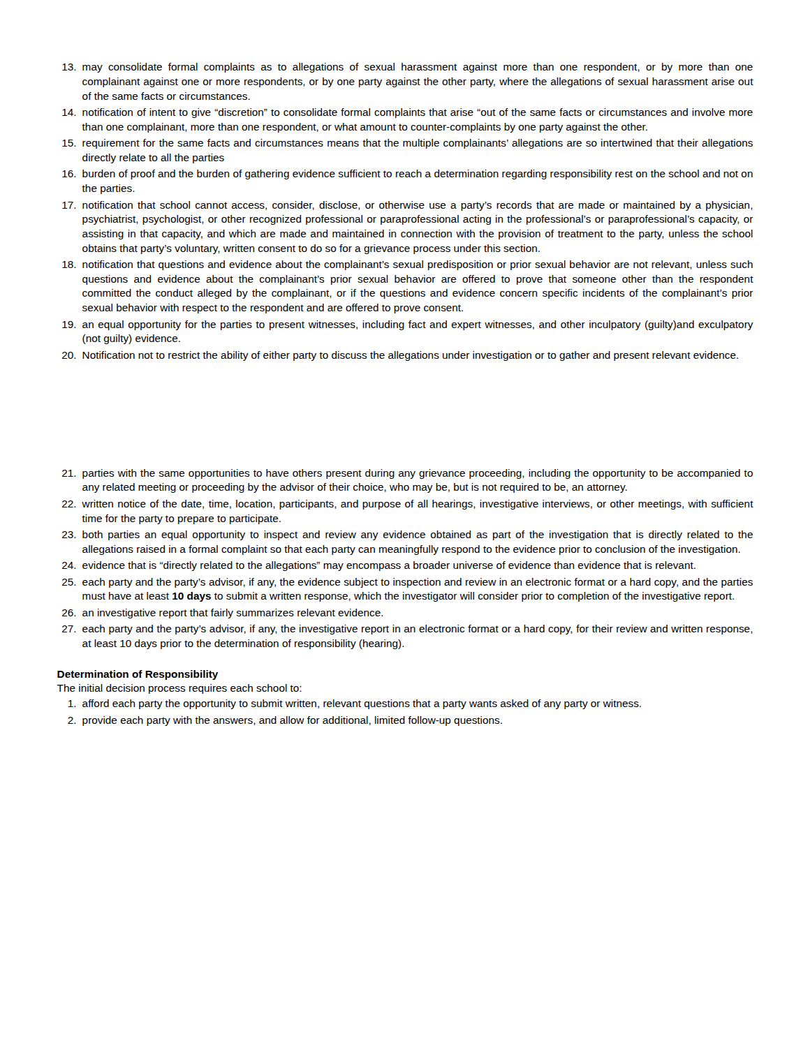may consolidate formal complaints as to allegations of sexual harassment against more than one respondent, or by more than one complainant against one or more respondents, or by one party against the other party, where the allegations of sexual harassment arise out of the same facts or circumstances.
notification of intent to give “discretion” to consolidate formal complaints that arise “out of the same facts or circumstances and involve more than one complainant, more than one respondent, or what amount to counter-complaints by one party against the other.
requirement for the same facts and circumstances means that the multiple complainants’ allegations are so intertwined that their allegations directly relate to all the parties
burden of proof and the burden of gathering evidence sufficient to reach a determination regarding responsibility rest on the school and not on the parties.
notification that school cannot access, consider, disclose, or otherwise use a party’s records that are made or maintained by a physician, psychiatrist, psychologist, or other recognized professional or paraprofessional acting in the professional’s or paraprofessional’s capacity, or assisting in that capacity, and which are made and maintained in connection with the provision of treatment to the party, unless the school obtains that party’s voluntary, written consent to do so for a grievance process under this section.
notification that questions and evidence about the complainant’s sexual predisposition or prior sexual behavior are not relevant, unless such questions and evidence about the complainant’s prior sexual behavior are offered to prove that someone other than the respondent committed the conduct alleged by the complainant, or if the questions and evidence concern specific incidents of the complainant’s prior sexual behavior with respect to the respondent and are offered to prove consent.
an equal opportunity for the parties to present witnesses, including fact and expert witnesses, and other inculpatory (guilty)and exculpatory (not guilty) evidence.
Notification not to restrict the ability of either party to discuss the allegations under investigation or to gather and present relevant evidence.
parties with the same opportunities to have others present during any grievance proceeding, including the opportunity to be accompanied to any related meeting or proceeding by the advisor of their choice, who may be, but is not required to be, an attorney.
written notice of the date, time, location, participants, and purpose of all hearings, investigative interviews, or other meetings, with sufficient time for the party to prepare to participate.
both parties an equal opportunity to inspect and review any evidence obtained as part of the investigation that is directly related to the allegations raised in a formal complaint so that each party can meaningfully respond to the evidence prior to conclusion of the investigation.
evidence that is “directly related to the allegations” may encompass a broader universe of evidence than evidence that is relevant.
each party and the party’s advisor, if any, the evidence subject to inspection and review in an electronic format or a hard copy, and the parties must have at least 10 days to submit a written response, which the investigator will consider prior to completion of the investigative report.
an investigative report that fairly summarizes relevant evidence.
each party and the party’s advisor, if any, the investigative report in an electronic format or a hard copy, for their review and written response, at least 10 days prior to the determination of responsibility (hearing).
Determination of Responsibility
The initial decision process requires each school to:
afford each party the opportunity to submit written, relevant questions that a party wants asked of any party or witness.
provide each party with the answers, and allow for additional, limited follow-up questions.